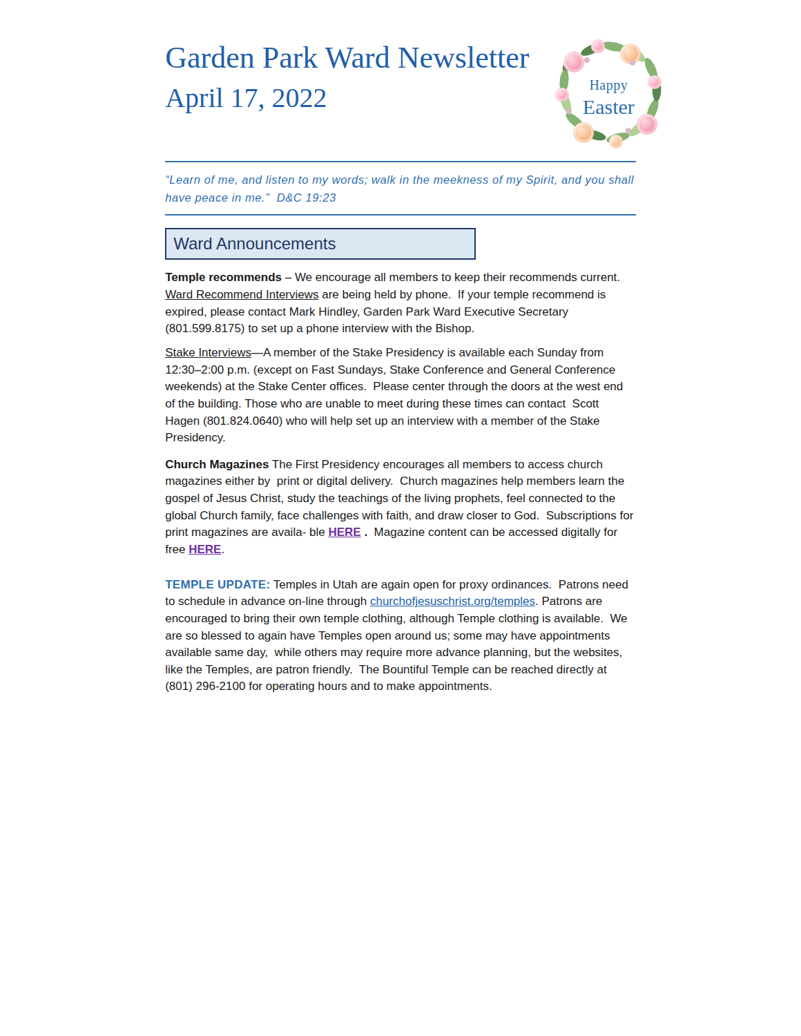Garden Park Ward Newsletter
April 17, 2022
Happy
Easter
“Learn of me, and listen to my words; walk in the meekness of my Spirit, and you shall have peace in me.” D&C 19:23
Ward Announcements
Temple recommends – We encourage all members to keep their recommends current. Ward Recommend Interviews are being held by phone. If your temple recommend is expired, please contact Mark Hindley, Garden Park Ward Executive Secretary (801.599.8175) to set up a phone interview with the Bishop.
Stake Interviews—A member of the Stake Presidency is available each Sunday from 12:30–2:00 p.m. (except on Fast Sundays, Stake Conference and General Conference weekends) at the Stake Center offices. Please center through the doors at the west end of the building. Those who are unable to meet during these times can contact Scott Hagen (801.824.0640) who will help set up an interview with a member of the Stake Presidency.
Church Magazines The First Presidency encourages all members to access church magazines either by print or digital delivery. Church magazines help members learn the gospel of Jesus Christ, study the teachings of the living prophets, feel connected to the global Church family, face challenges with faith, and draw closer to God. Subscriptions for print magazines are availa- ble HERE . Magazine content can be accessed digitally for free HERE.
TEMPLE UPDATE: Temples in Utah are again open for proxy ordinances. Patrons need to schedule in advance on-line through churchofjesuschrist.org/temples. Patrons are encouraged to bring their own temple clothing, although Temple clothing is available. We are so blessed to again have Temples open around us; some may have appointments available same day, while others may require more advance planning, but the websites, like the Temples, are patron friendly. The Bountiful Temple can be reached directly at (801) 296-2100 for operating hours and to make appointments.